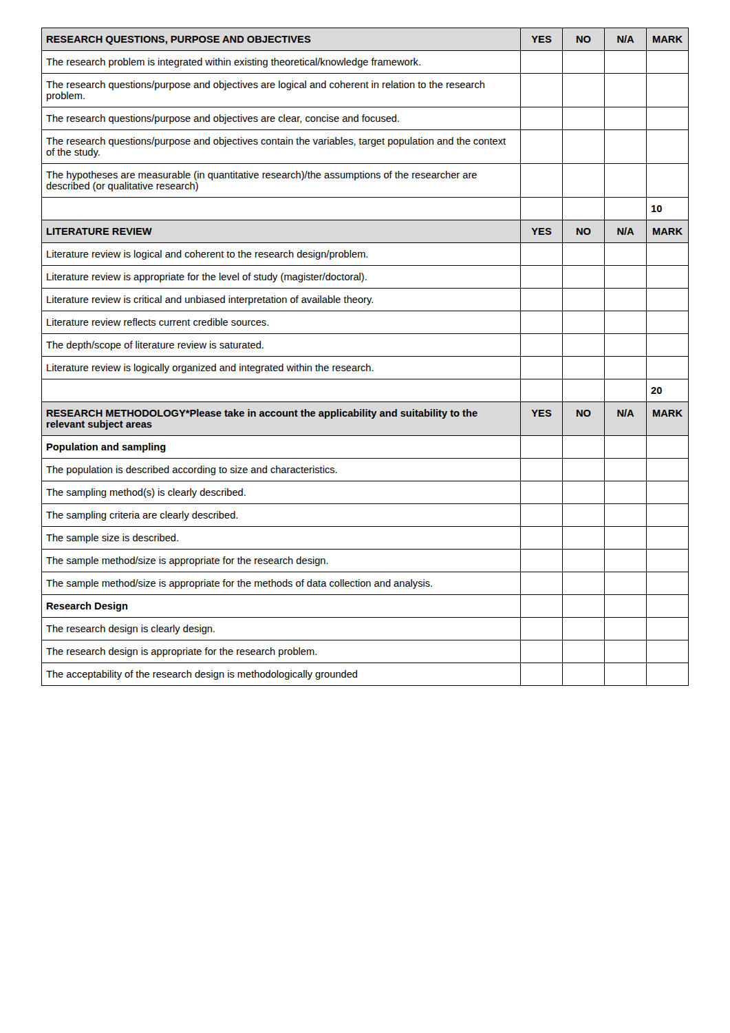| RESEARCH QUESTIONS, PURPOSE AND OBJECTIVES | YES | NO | N/A | MARK |
| The research problem is integrated within existing theoretical/knowledge framework. | | | | |
| The research questions/purpose and objectives are logical and coherent in relation to the research problem. | | | | |
| The research questions/purpose and objectives are clear, concise and focused. | | | | |
| The research questions/purpose and objectives contain the variables, target population and the context of the study. | | | | |
| The hypotheses are measurable (in quantitative research)/the assumptions of the researcher are described (or qualitative research) | | | | |
| | | | | 10 |
| LITERATURE REVIEW | YES | NO | N/A | MARK |
| Literature review is logical and coherent to the research design/problem. | | | | |
| Literature review is appropriate for the level of study (magister/doctoral). | | | | |
| Literature review is critical and unbiased interpretation of available theory. | | | | |
| Literature review reflects current credible sources. | | | | |
| The depth/scope of literature review is saturated. | | | | |
| Literature review is logically organized and integrated within the research. | | | | |
| | | | | 20 |
| RESEARCH METHODOLOGY*Please take in account the applicability and suitability to the relevant subject areas | YES | NO | N/A | MARK |
| Population and sampling | | | | |
| The population is described according to size and characteristics. | | | | |
| The sampling method(s) is clearly described. | | | | |
| The sampling criteria are clearly described. | | | | |
| The sample size is described. | | | | |
| The sample method/size is appropriate for the research design. | | | | |
| The sample method/size is appropriate for the methods of data collection and analysis. | | | | |
| Research Design | | | | |
| The research design is clearly design. | | | | |
| The research design is appropriate for the research problem. | | | | |
| The acceptability of the research design is methodologically grounded | | | | |